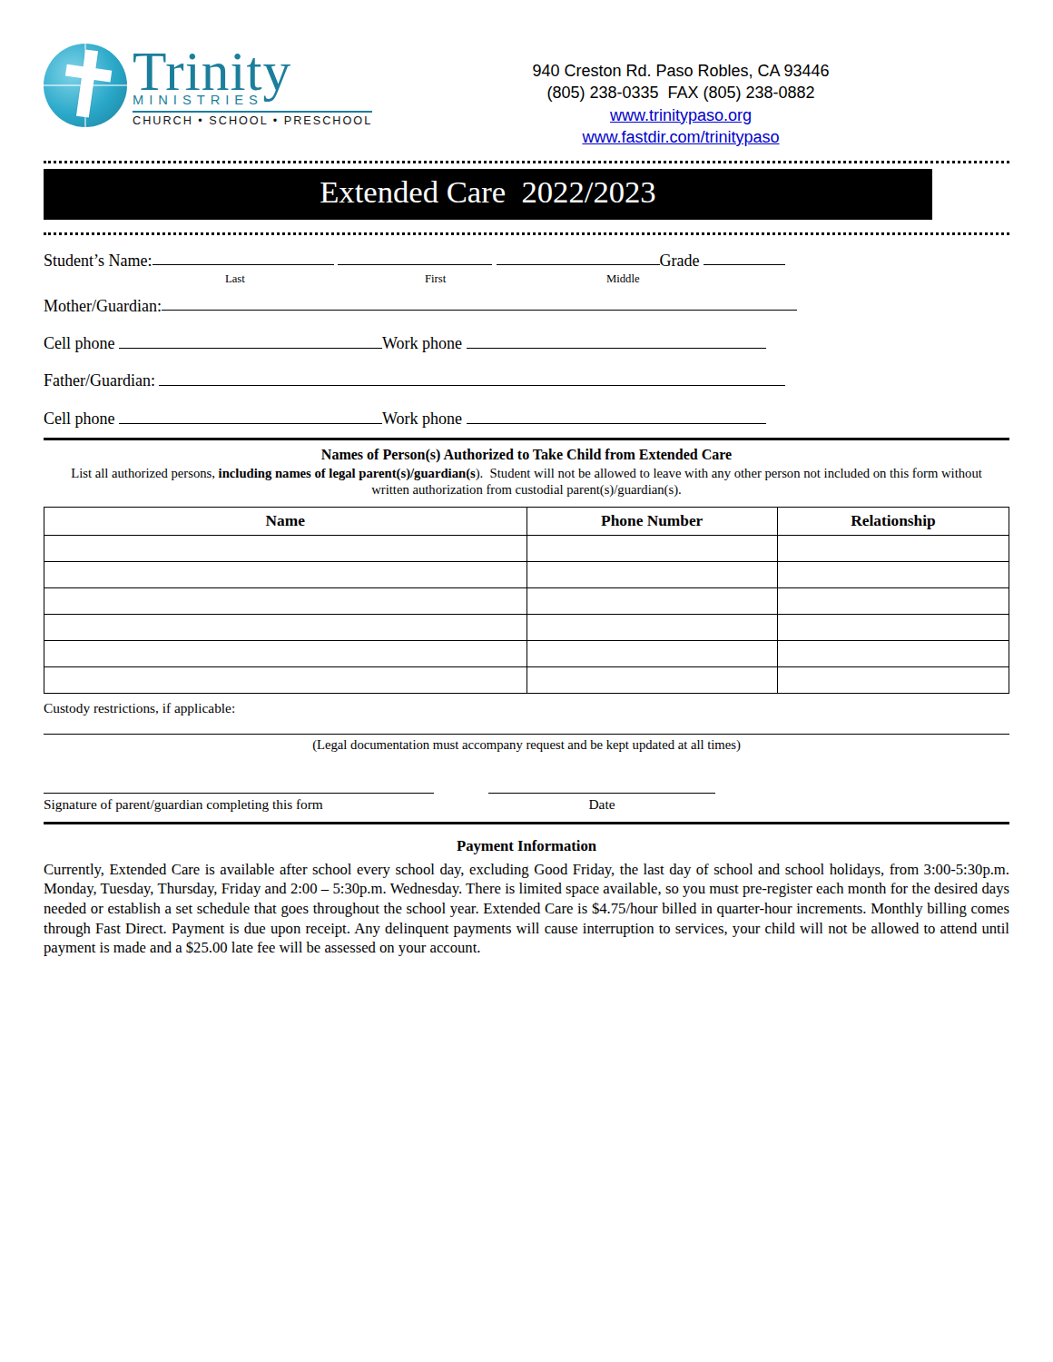Trinity
MINISTRIES
CHURCH • SCHOOL • PRESCHOOL
940 Creston Rd. Paso Robles, CA 93446
(805) 238-0335 FAX (805) 238-0882
www.trinitypaso.org
www.fastdir.com/trinitypaso
Extended Care 2022/2023
Student’s Name: Grade
Last First Middle
Mother/Guardian:
Cell phone Work phone
Father/Guardian:
Cell phone Work phone
Names of Person(s) Authorized to Take Child from Extended Care
List all authorized persons, including names of legal parent(s)/guardian(s). Student will not be allowed to leave with any other person not included on this form without written authorization from custodial parent(s)/guardian(s).
| Name | Phone Number | Relationship |
| --- | --- | --- |
Custody restrictions, if applicable: (Legal documentation must accompany request and be kept updated at all times)
Signature of parent/guardian completing this form Date
Payment Information
Currently, Extended Care is available after school every school day, excluding Good Friday, the last day of school and school holidays, from 3:00-5:30p.m. Monday, Tuesday, Thursday, Friday and 2:00 – 5:30p.m. Wednesday. There is limited space available, so you must pre-register each month for the desired days needed or establish a set schedule that goes throughout the school year. Extended Care is $4.75/hour billed in quarter-hour increments. Monthly billing comes through Fast Direct. Payment is due upon receipt. Any delinquent payments will cause interruption to services, your child will not be allowed to attend until payment is made and a $25.00 late fee will be assessed on your account.